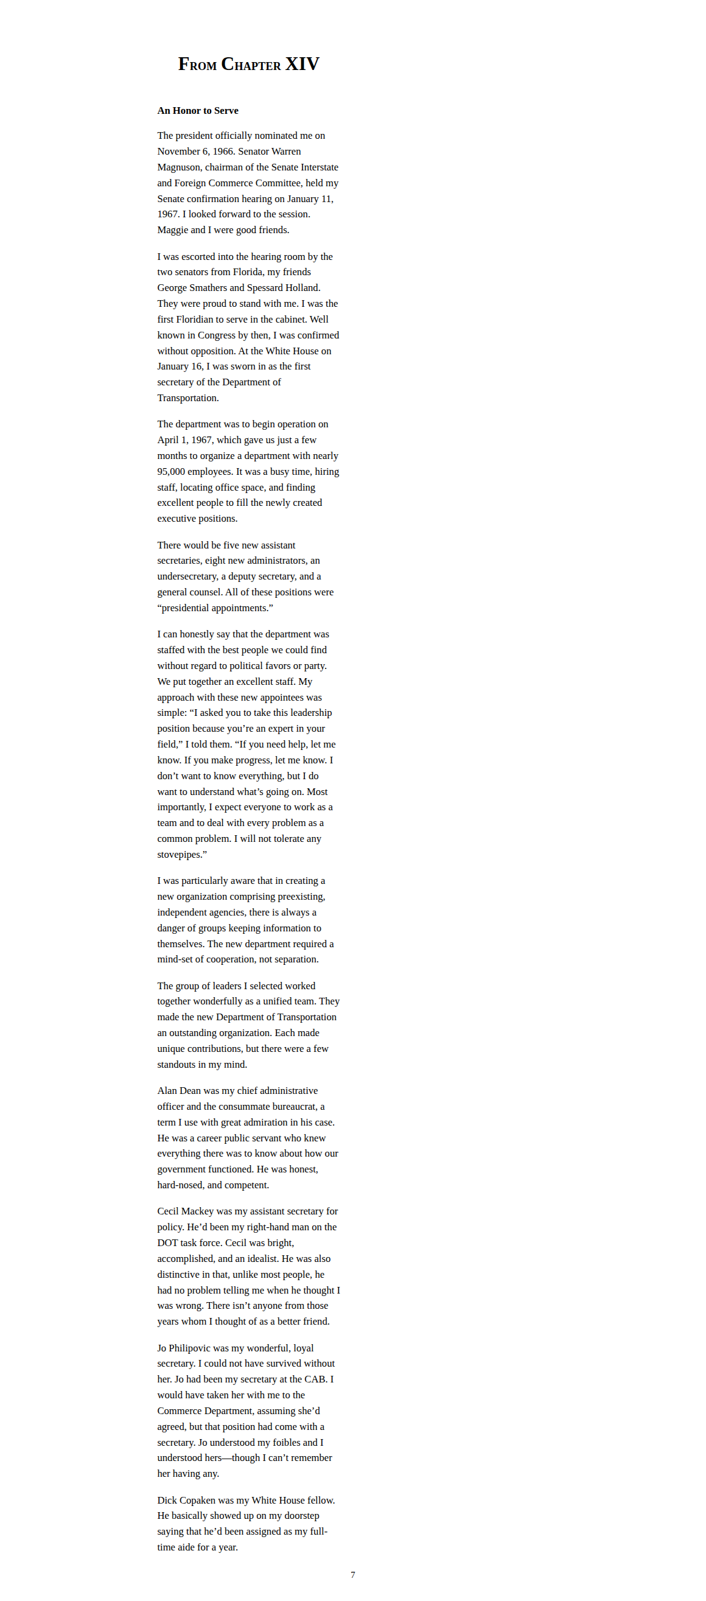From Chapter XIV
An Honor to Serve
The president officially nominated me on November 6, 1966. Senator Warren Magnuson, chairman of the Senate Interstate and Foreign Commerce Committee, held my Senate confirmation hearing on January 11, 1967. I looked forward to the session. Maggie and I were good friends.
I was escorted into the hearing room by the two senators from Florida, my friends George Smathers and Spessard Holland. They were proud to stand with me. I was the first Floridian to serve in the cabinet. Well known in Congress by then, I was confirmed without opposition. At the White House on January 16, I was sworn in as the first secretary of the Department of Transportation.
The department was to begin operation on April 1, 1967, which gave us just a few months to organize a department with nearly 95,000 employees. It was a busy time, hiring staff, locating office space, and finding excellent people to fill the newly created executive positions.
There would be five new assistant secretaries, eight new administrators, an undersecretary, a deputy secretary, and a general counsel. All of these positions were “presidential appointments.”
I can honestly say that the department was staffed with the best people we could find without regard to political favors or party. We put together an excellent staff. My approach with these new appointees was simple: “I asked you to take this leadership position because you’re an expert in your field,” I told them. “If you need help, let me know. If you make progress, let me know. I don’t want to know everything, but I do want to understand what’s going on. Most importantly, I expect everyone to work as a team and to deal with every problem as a common problem. I will not tolerate any stovepipes.”
I was particularly aware that in creating a new organization comprising preexisting, independent agencies, there is always a danger of groups keeping information to themselves. The new department required a mind-set of cooperation, not separation.
The group of leaders I selected worked together wonderfully as a unified team. They made the new Department of Transportation an outstanding organization. Each made unique contributions, but there were a few standouts in my mind.
Alan Dean was my chief administrative officer and the consummate bureaucrat, a term I use with great admiration in his case. He was a career public servant who knew everything there was to know about how our government functioned. He was honest, hard-nosed, and competent.
Cecil Mackey was my assistant secretary for policy. He’d been my right-hand man on the DOT task force. Cecil was bright, accomplished, and an idealist. He was also distinctive in that, unlike most people, he had no problem telling me when he thought I was wrong. There isn’t anyone from those years whom I thought of as a better friend.
Jo Philipovic was my wonderful, loyal secretary. I could not have survived without her. Jo had been my secretary at the CAB. I would have taken her with me to the Commerce Department, assuming she’d agreed, but that position had come with a secretary. Jo understood my foibles and I understood hers—though I can’t remember her having any.
Dick Copaken was my White House fellow. He basically showed up on my doorstep saying that he’d been assigned as my full-time aide for a year.
7